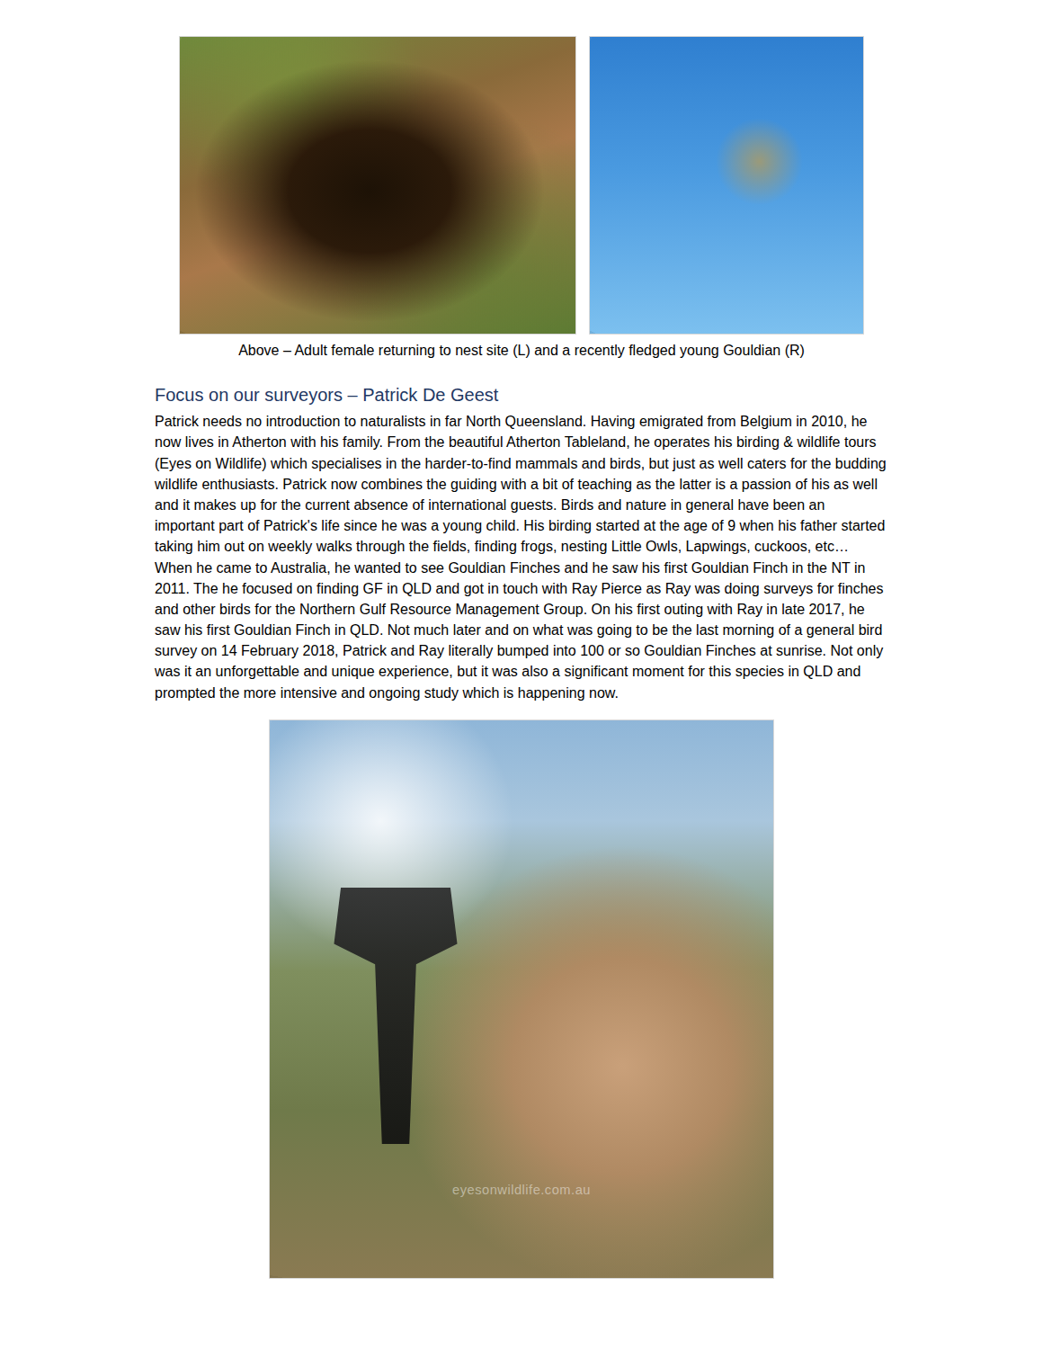Above – Adult female returning to nest site (L) and a recently fledged young Gouldian (R)
Focus on our surveyors – Patrick De Geest
Patrick needs no introduction to naturalists in far North Queensland. Having emigrated from Belgium in 2010, he now lives in Atherton with his family. From the beautiful Atherton Tableland, he operates his birding & wildlife tours (Eyes on Wildlife) which specialises in the harder-to-find mammals and birds, but just as well caters for the budding wildlife enthusiasts. Patrick now combines the guiding with a bit of teaching as the latter is a passion of his as well and it makes up for the current absence of international guests. Birds and nature in general have been an important part of Patrick's life since he was a young child. His birding started at the age of 9 when his father started taking him out on weekly walks through the fields, finding frogs, nesting Little Owls, Lapwings, cuckoos, etc… When he came to Australia, he wanted to see Gouldian Finches and he saw his first Gouldian Finch in the NT in 2011. The he focused on finding GF in QLD and got in touch with Ray Pierce as Ray was doing surveys for finches and other birds for the Northern Gulf Resource Management Group. On his first outing with Ray in late 2017, he saw his first Gouldian Finch in QLD. Not much later and on what was going to be the last morning of a general bird survey on 14 February 2018, Patrick and Ray literally bumped into 100 or so Gouldian Finches at sunrise. Not only was it an unforgettable and unique experience, but it was also a significant moment for this species in QLD and prompted the more intensive and ongoing study which is happening now.
eyesonwildlife.com.au